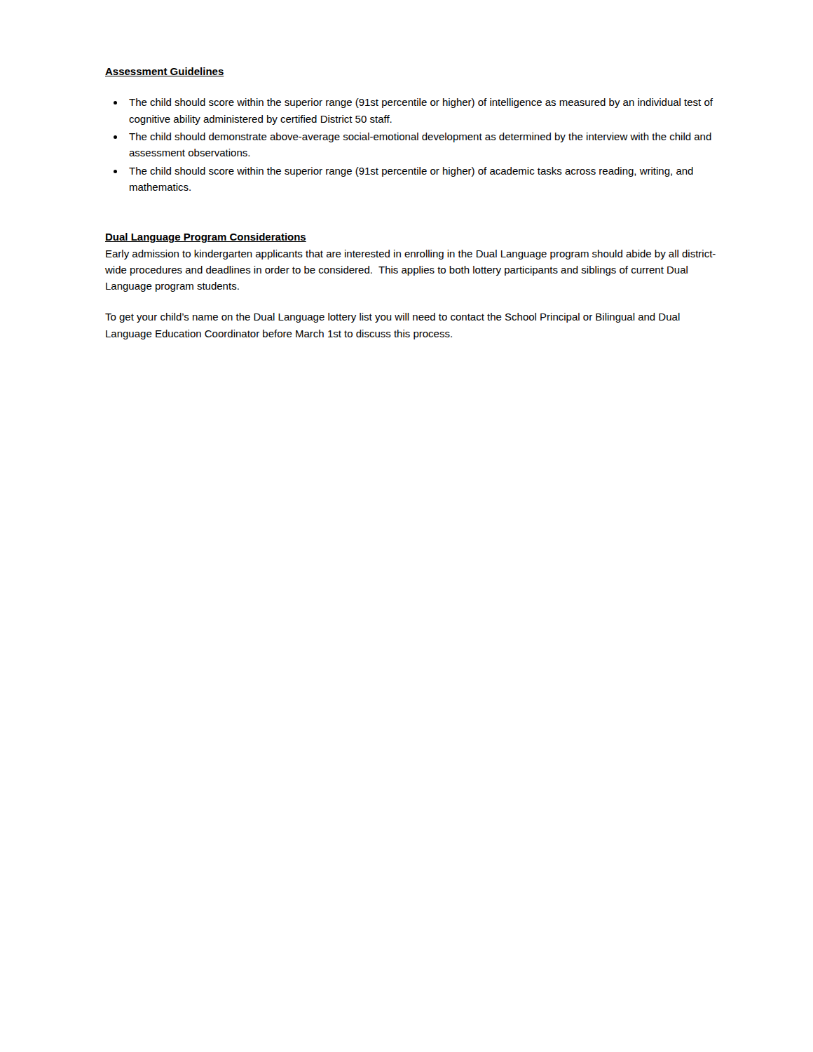Assessment Guidelines
The child should score within the superior range (91st percentile or higher) of intelligence as measured by an individual test of cognitive ability administered by certified District 50 staff.
The child should demonstrate above-average social-emotional development as determined by the interview with the child and assessment observations.
The child should score within the superior range (91st percentile or higher) of academic tasks across reading, writing, and mathematics.
Dual Language Program Considerations
Early admission to kindergarten applicants that are interested in enrolling in the Dual Language program should abide by all district-wide procedures and deadlines in order to be considered. This applies to both lottery participants and siblings of current Dual Language program students.
To get your child’s name on the Dual Language lottery list you will need to contact the School Principal or Bilingual and Dual Language Education Coordinator before March 1st to discuss this process.